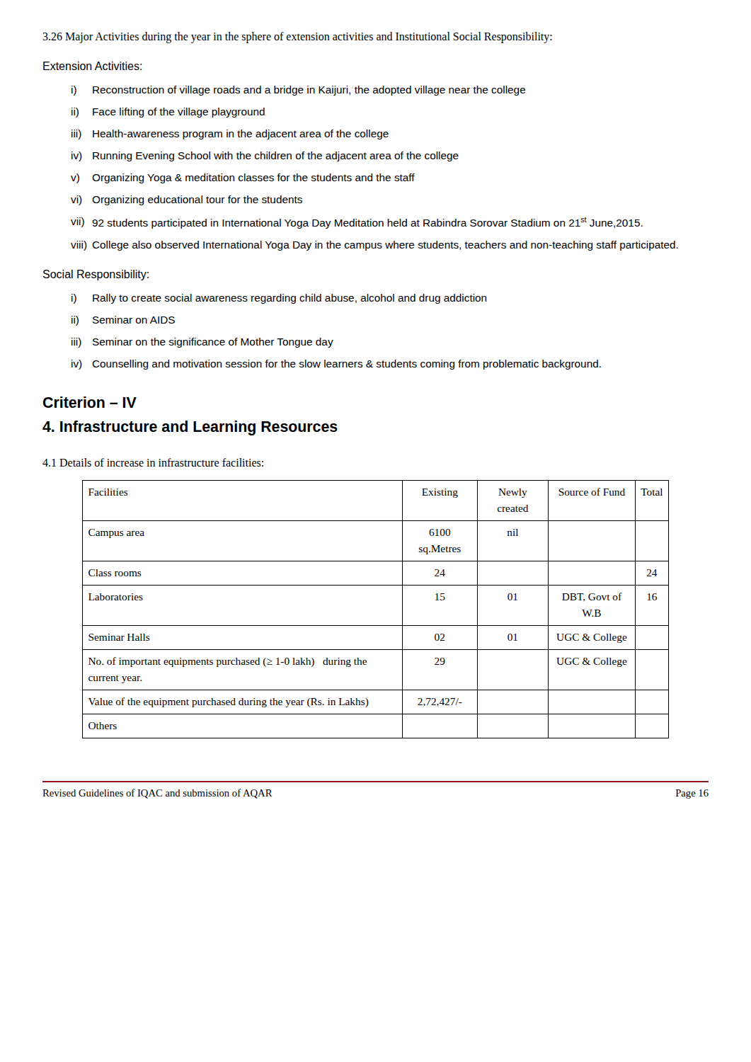3.26 Major Activities during the year in the sphere of extension activities and Institutional Social Responsibility:
Extension Activities:
i) Reconstruction of village roads and a bridge in Kaijuri, the adopted village near the college
ii) Face lifting of the village playground
iii) Health-awareness program in the adjacent area of the college
iv) Running Evening School with the children of the adjacent area of the college
v) Organizing Yoga & meditation classes for the students and the staff
vi) Organizing educational tour for the students
vii) 92 students participated in International Yoga Day Meditation held at Rabindra Sorovar Stadium on 21st June,2015.
viii) College also observed International Yoga Day in the campus where students, teachers and non-teaching staff participated.
Social Responsibility:
i) Rally to create social awareness regarding child abuse, alcohol and drug addiction
ii) Seminar on AIDS
iii) Seminar on the significance of Mother Tongue day
iv) Counselling and motivation session for the slow learners & students coming from problematic background.
Criterion – IV
4. Infrastructure and Learning Resources
4.1 Details of increase in infrastructure facilities:
| Facilities | Existing | Newly created | Source of Fund | Total |
| Campus area | 6100 sq.Metres | nil | | |
| Class rooms | 24 | | | 24 |
| Laboratories | 15 | 01 | DBT, Govt of W.B | 16 |
| Seminar Halls | 02 | 01 | UGC & College | |
| No. of important equipments purchased (≥ 1-0 lakh) during the current year. | 29 | | UGC & College | |
| Value of the equipment purchased during the year (Rs. in Lakhs) | 2,72,427/- | | | |
| Others | | | | |
Revised Guidelines of IQAC and submission of AQAR Page 16